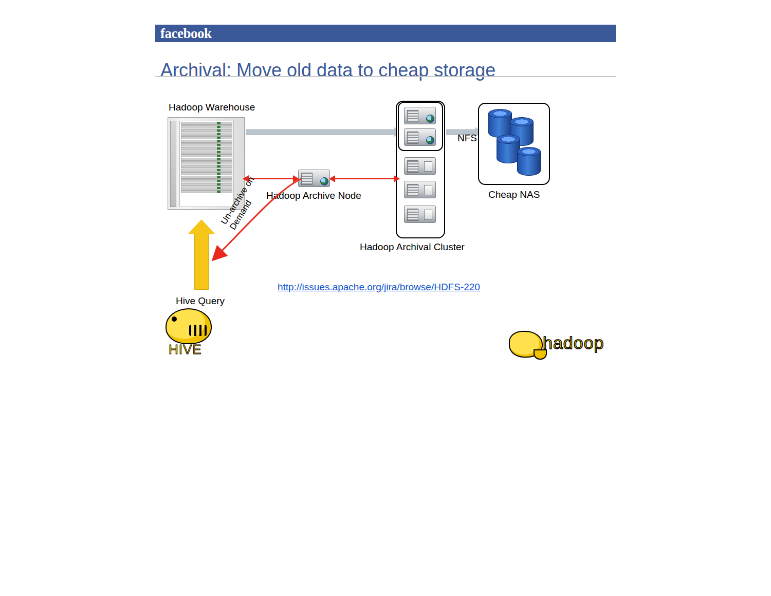facebook
Archival: Move old data to cheap storage
Hadoop Warehouse
NFS
Hadoop Archival Cluster
Cheap NAS
Hadoop Archive Node
Un-archive on Demand
Hive Query
http://issues.apache.org/jira/browse/HDFS-220
HIVE
hadoop